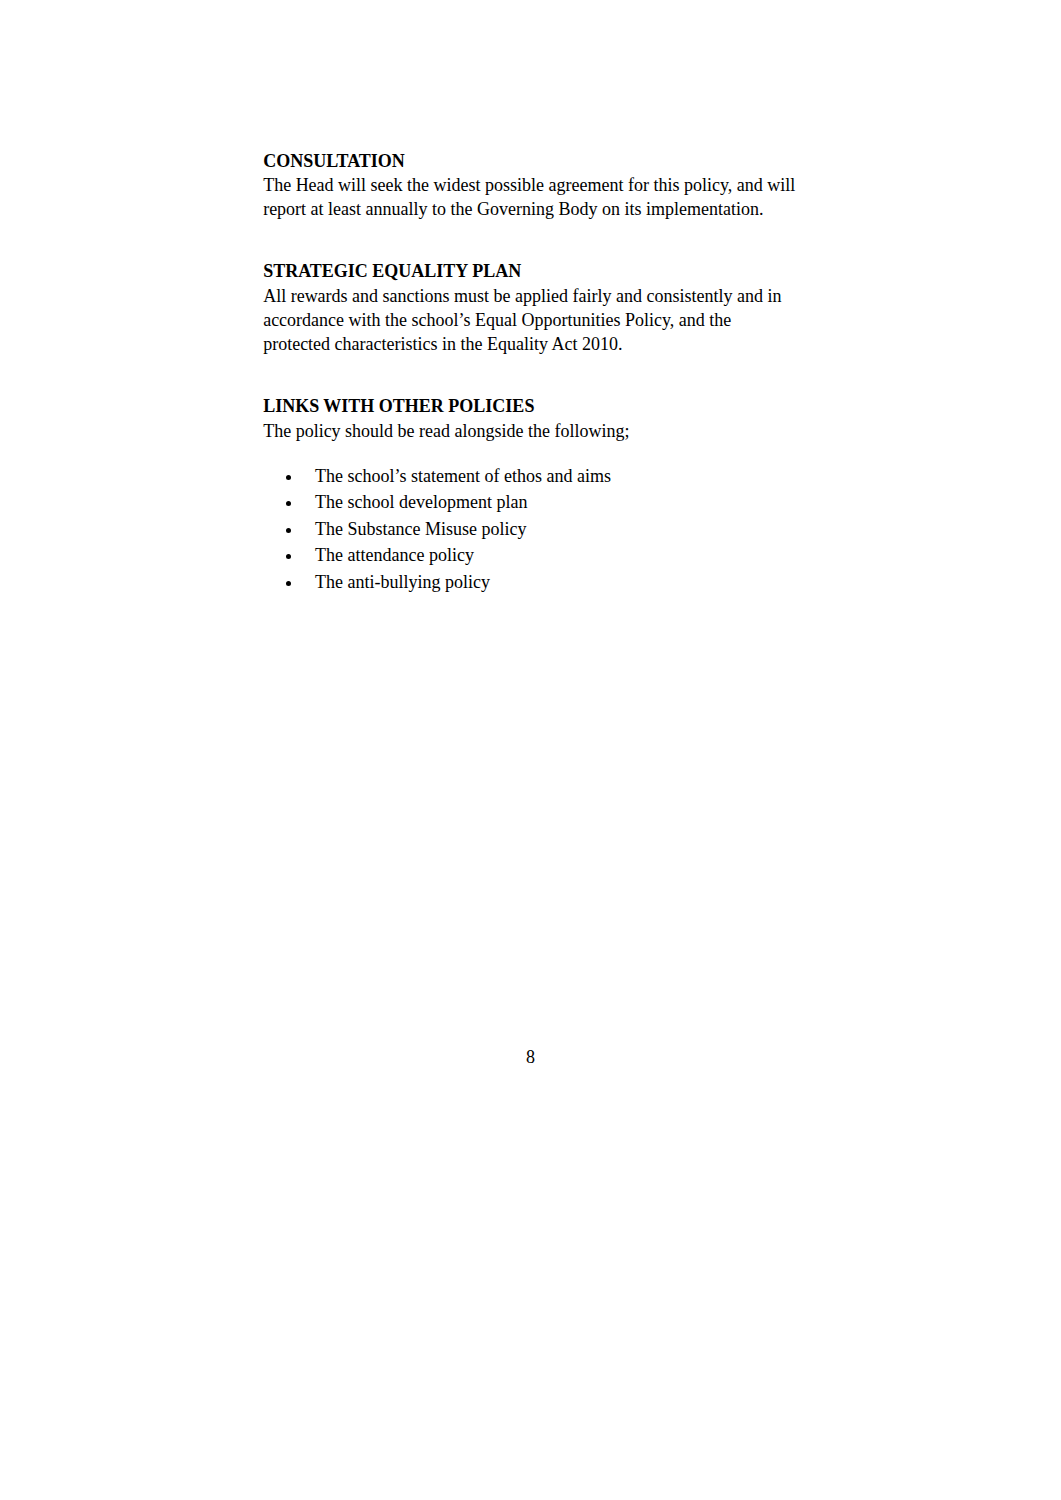CONSULTATION
The Head will seek the widest possible agreement for this policy, and will report at least annually to the Governing Body on its implementation.
STRATEGIC EQUALITY PLAN
All rewards and sanctions must be applied fairly and consistently and in accordance with the school’s Equal Opportunities Policy, and the protected characteristics in the Equality Act 2010.
LINKS WITH OTHER POLICIES
The policy should be read alongside the following;
The school’s statement of ethos and aims
The school development plan
The Substance Misuse policy
The attendance policy
The anti-bullying policy
8